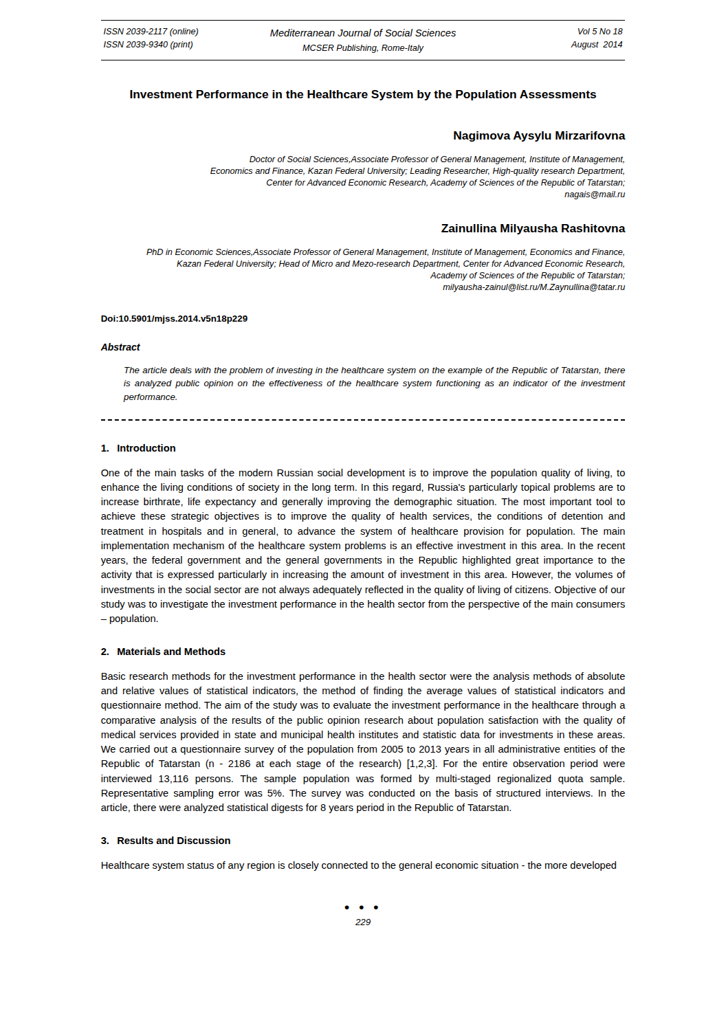| ISSN 2039-2117 (online) ISSN 2039-9340 (print) | Mediterranean Journal of Social Sciences MCSER Publishing, Rome-Italy | Vol 5 No 18 August 2014 |
Investment Performance in the Healthcare System by the Population Assessments
Nagimova Aysylu Mirzarifovna
Doctor of Social Sciences,Associate Professor of General Management, Institute of Management,
Economics and Finance, Kazan Federal University; Leading Researcher, High-quality research Department,
Center for Advanced Economic Research, Academy of Sciences of the Republic of Tatarstan;
nagais@mail.ru
Zainullina Milyausha Rashitovna
PhD in Economic Sciences,Associate Professor of General Management, Institute of Management, Economics and Finance,
Kazan Federal University; Head of Micro and Mezo-research Department, Center for Advanced Economic Research,
Academy of Sciences of the Republic of Tatarstan;
milyausha-zainul@list.ru/M.Zaynullina@tatar.ru
Doi:10.5901/mjss.2014.v5n18p229
Abstract
The article deals with the problem of investing in the healthcare system on the example of the Republic of Tatarstan, there is analyzed public opinion on the effectiveness of the healthcare system functioning as an indicator of the investment performance.
1. Introduction
One of the main tasks of the modern Russian social development is to improve the population quality of living, to enhance the living conditions of society in the long term. In this regard, Russia's particularly topical problems are to increase birthrate, life expectancy and generally improving the demographic situation. The most important tool to achieve these strategic objectives is to improve the quality of health services, the conditions of detention and treatment in hospitals and in general, to advance the system of healthcare provision for population. The main implementation mechanism of the healthcare system problems is an effective investment in this area. In the recent years, the federal government and the general governments in the Republic highlighted great importance to the activity that is expressed particularly in increasing the amount of investment in this area. However, the volumes of investments in the social sector are not always adequately reflected in the quality of living of citizens. Objective of our study was to investigate the investment performance in the health sector from the perspective of the main consumers – population.
2. Materials and Methods
Basic research methods for the investment performance in the health sector were the analysis methods of absolute and relative values of statistical indicators, the method of finding the average values of statistical indicators and questionnaire method. The aim of the study was to evaluate the investment performance in the healthcare through a comparative analysis of the results of the public opinion research about population satisfaction with the quality of medical services provided in state and municipal health institutes and statistic data for investments in these areas. We carried out a questionnaire survey of the population from 2005 to 2013 years in all administrative entities of the Republic of Tatarstan (n - 2186 at each stage of the research) [1,2,3]. For the entire observation period were interviewed 13,116 persons. The sample population was formed by multi-staged regionalized quota sample. Representative sampling error was 5%. The survey was conducted on the basis of structured interviews. In the article, there were analyzed statistical digests for 8 years period in the Republic of Tatarstan.
3. Results and Discussion
Healthcare system status of any region is closely connected to the general economic situation - the more developed
● ● ●
229